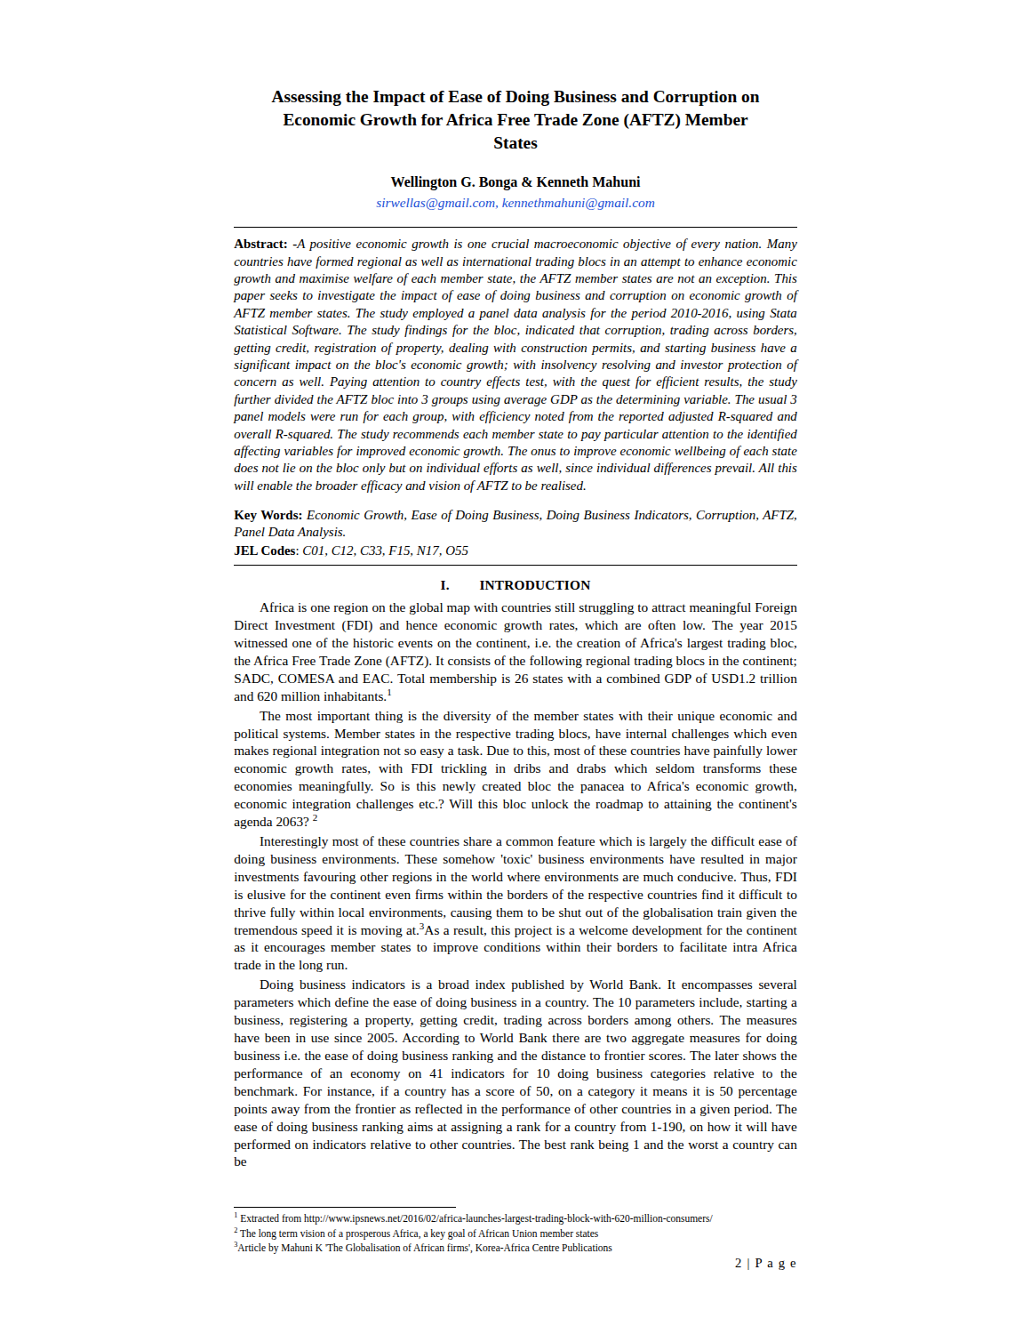Assessing the Impact of Ease of Doing Business and Corruption on Economic Growth for Africa Free Trade Zone (AFTZ) Member States
Wellington G. Bonga & Kenneth Mahuni
sirwellas@gmail.com, kennethmahuni@gmail.com
Abstract: -A positive economic growth is one crucial macroeconomic objective of every nation. Many countries have formed regional as well as international trading blocs in an attempt to enhance economic growth and maximise welfare of each member state, the AFTZ member states are not an exception. This paper seeks to investigate the impact of ease of doing business and corruption on economic growth of AFTZ member states. The study employed a panel data analysis for the period 2010-2016, using Stata Statistical Software. The study findings for the bloc, indicated that corruption, trading across borders, getting credit, registration of property, dealing with construction permits, and starting business have a significant impact on the bloc's economic growth; with insolvency resolving and investor protection of concern as well. Paying attention to country effects test, with the quest for efficient results, the study further divided the AFTZ bloc into 3 groups using average GDP as the determining variable. The usual 3 panel models were run for each group, with efficiency noted from the reported adjusted R-squared and overall R-squared. The study recommends each member state to pay particular attention to the identified affecting variables for improved economic growth. The onus to improve economic wellbeing of each state does not lie on the bloc only but on individual efforts as well, since individual differences prevail. All this will enable the broader efficacy and vision of AFTZ to be realised.
Key Words: Economic Growth, Ease of Doing Business, Doing Business Indicators, Corruption, AFTZ, Panel Data Analysis.
JEL Codes: C01, C12, C33, F15, N17, O55
I. INTRODUCTION
Africa is one region on the global map with countries still struggling to attract meaningful Foreign Direct Investment (FDI) and hence economic growth rates, which are often low. The year 2015 witnessed one of the historic events on the continent, i.e. the creation of Africa's largest trading bloc, the Africa Free Trade Zone (AFTZ). It consists of the following regional trading blocs in the continent; SADC, COMESA and EAC. Total membership is 26 states with a combined GDP of USD1.2 trillion and 620 million inhabitants.1
The most important thing is the diversity of the member states with their unique economic and political systems. Member states in the respective trading blocs, have internal challenges which even makes regional integration not so easy a task. Due to this, most of these countries have painfully lower economic growth rates, with FDI trickling in dribs and drabs which seldom transforms these economies meaningfully. So is this newly created bloc the panacea to Africa's economic growth, economic integration challenges etc.? Will this bloc unlock the roadmap to attaining the continent's agenda 2063? 2
Interestingly most of these countries share a common feature which is largely the difficult ease of doing business environments. These somehow 'toxic' business environments have resulted in major investments favouring other regions in the world where environments are much conducive. Thus, FDI is elusive for the continent even firms within the borders of the respective countries find it difficult to thrive fully within local environments, causing them to be shut out of the globalisation train given the tremendous speed it is moving at.3As a result, this project is a welcome development for the continent as it encourages member states to improve conditions within their borders to facilitate intra Africa trade in the long run.
Doing business indicators is a broad index published by World Bank. It encompasses several parameters which define the ease of doing business in a country. The 10 parameters include, starting a business, registering a property, getting credit, trading across borders among others. The measures have been in use since 2005. According to World Bank there are two aggregate measures for doing business i.e. the ease of doing business ranking and the distance to frontier scores. The later shows the performance of an economy on 41 indicators for 10 doing business categories relative to the benchmark. For instance, if a country has a score of 50, on a category it means it is 50 percentage points away from the frontier as reflected in the performance of other countries in a given period. The ease of doing business ranking aims at assigning a rank for a country from 1-190, on how it will have performed on indicators relative to other countries. The best rank being 1 and the worst a country can be
1 Extracted from http://www.ipsnews.net/2016/02/africa-launches-largest-trading-block-with-620-million-consumers/
2 The long term vision of a prosperous Africa, a key goal of African Union member states
3Article by Mahuni K 'The Globalisation of African firms', Korea-Africa Centre Publications
2 | P a g e